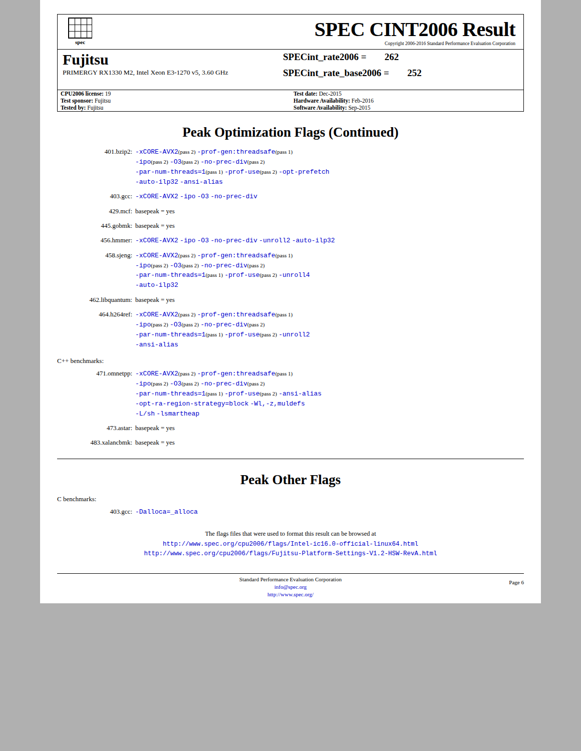spec
SPEC CINT2006 Result
Copyright 2006-2016 Standard Performance Evaluation Corporation
Fujitsu
PRIMERGY RX1330 M2, Intel Xeon E3-1270 v5, 3.60 GHz
SPECint_rate2006 = 262
SPECint_rate_base2006 = 252
| CPU2006 license: 19 | Test date: Dec-2015 |
| Test sponsor: Fujitsu | Hardware Availability: Feb-2016 |
| Tested by: Fujitsu | Software Availability: Sep-2015 |
Peak Optimization Flags (Continued)
401.bzip2:-xCORE-AVX2(pass 2) -prof-gen:threadsafe(pass 1)
-ipo(pass 2) -O3(pass 2) -no-prec-div(pass 2)
-par-num-threads=1(pass 1) -prof-use(pass 2) -opt-prefetch
-auto-ilp32 -ansi-alias
403.gcc:-xCORE-AVX2 -ipo -O3 -no-prec-div
429.mcf: basepeak = yes
445.gobmk: basepeak = yes
456.hmmer:-xCORE-AVX2 -ipo -O3 -no-prec-div -unroll2 -auto-ilp32
458.sjeng:-xCORE-AVX2(pass 2) -prof-gen:threadsafe(pass 1)
-ipo(pass 2) -O3(pass 2) -no-prec-div(pass 2)
-par-num-threads=1(pass 1) -prof-use(pass 2) -unroll4
-auto-ilp32
462.libquantum: basepeak = yes
464.h264ref:-xCORE-AVX2(pass 2) -prof-gen:threadsafe(pass 1)
-ipo(pass 2) -O3(pass 2) -no-prec-div(pass 2)
-par-num-threads=1(pass 1) -prof-use(pass 2) -unroll2
-ansi-alias
C++ benchmarks:
471.omnetpp:-xCORE-AVX2(pass 2) -prof-gen:threadsafe(pass 1)
-ipo(pass 2) -O3(pass 2) -no-prec-div(pass 2)
-par-num-threads=1(pass 1) -prof-use(pass 2) -ansi-alias
-opt-ra-region-strategy=block -Wl,-z,muldefs
-L/sh -lsmartheap
473.astar: basepeak = yes
483.xalancbmk: basepeak = yes
Peak Other Flags
C benchmarks:
403.gcc:-Dalloca=_alloca
The flags files that were used to format this result can be browsed at
http://www.spec.org/cpu2006/flags/Intel-ic16.0-official-linux64.html
http://www.spec.org/cpu2006/flags/Fujitsu-Platform-Settings-V1.2-HSW-RevA.html
Page 6 Standard Performance Evaluation Corporation
info@spec.org
http://www.spec.org/